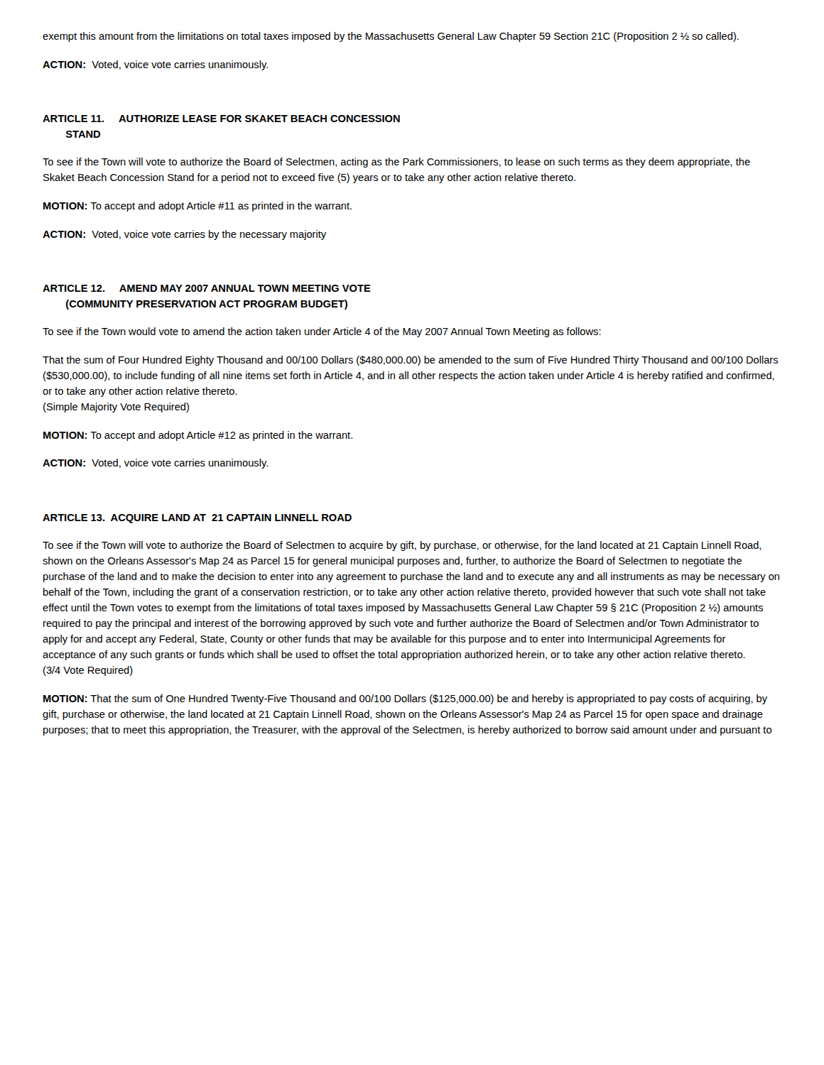exempt this amount from the limitations on total taxes imposed by the Massachusetts General Law Chapter 59 Section 21C (Proposition 2 ½ so called).
ACTION: Voted, voice vote carries unanimously.
ARTICLE 11. AUTHORIZE LEASE FOR SKAKET BEACH CONCESSIONSTAND
To see if the Town will vote to authorize the Board of Selectmen, acting as the Park Commissioners, to lease on such terms as they deem appropriate, the Skaket Beach Concession Stand for a period not to exceed five (5) years or to take any other action relative thereto.
MOTION: To accept and adopt Article #11 as printed in the warrant.
ACTION: Voted, voice vote carries by the necessary majority
ARTICLE 12. AMEND MAY 2007 ANNUAL TOWN MEETING VOTE(COMMUNITY PRESERVATION ACT PROGRAM BUDGET)
To see if the Town would vote to amend the action taken under Article 4 of the May 2007 Annual Town Meeting as follows:
That the sum of Four Hundred Eighty Thousand and 00/100 Dollars ($480,000.00) be amended to the sum of Five Hundred Thirty Thousand and 00/100 Dollars ($530,000.00), to include funding of all nine items set forth in Article 4, and in all other respects the action taken under Article 4 is hereby ratified and confirmed, or to take any other action relative thereto.
(Simple Majority Vote Required)
MOTION: To accept and adopt Article #12 as printed in the warrant.
ACTION: Voted, voice vote carries unanimously.
ARTICLE 13. ACQUIRE LAND AT 21 CAPTAIN LINNELL ROAD
To see if the Town will vote to authorize the Board of Selectmen to acquire by gift, by purchase, or otherwise, for the land located at 21 Captain Linnell Road, shown on the Orleans Assessor's Map 24 as Parcel 15 for general municipal purposes and, further, to authorize the Board of Selectmen to negotiate the purchase of the land and to make the decision to enter into any agreement to purchase the land and to execute any and all instruments as may be necessary on behalf of the Town, including the grant of a conservation restriction, or to take any other action relative thereto, provided however that such vote shall not take effect until the Town votes to exempt from the limitations of total taxes imposed by Massachusetts General Law Chapter 59 § 21C (Proposition 2 ½) amounts required to pay the principal and interest of the borrowing approved by such vote and further authorize the Board of Selectmen and/or Town Administrator to apply for and accept any Federal, State, County or other funds that may be available for this purpose and to enter into Intermunicipal Agreements for acceptance of any such grants or funds which shall be used to offset the total appropriation authorized herein, or to take any other action relative thereto.
(3/4 Vote Required)
MOTION: That the sum of One Hundred Twenty-Five Thousand and 00/100 Dollars ($125,000.00) be and hereby is appropriated to pay costs of acquiring, by gift, purchase or otherwise, the land located at 21 Captain Linnell Road, shown on the Orleans Assessor's Map 24 as Parcel 15 for open space and drainage purposes; that to meet this appropriation, the Treasurer, with the approval of the Selectmen, is hereby authorized to borrow said amount under and pursuant to